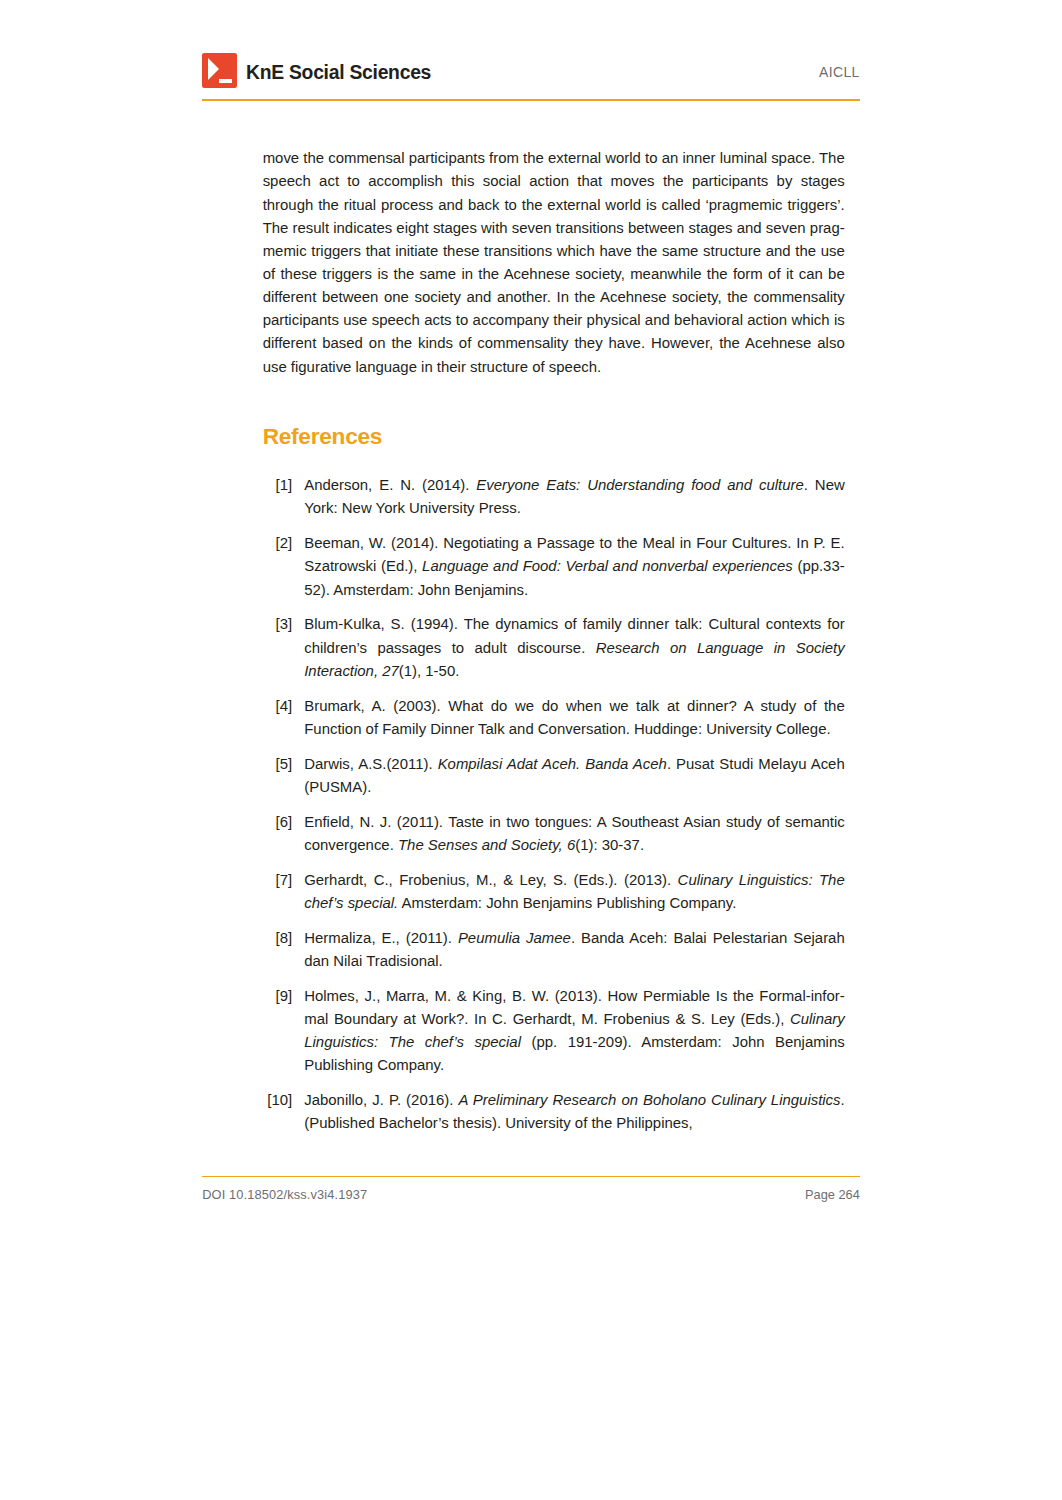KnE Social Sciences
AICLL
move the commensal participants from the external world to an inner luminal space. The speech act to accomplish this social action that moves the participants by stages through the ritual process and back to the external world is called ‘pragmemic triggers’. The result indicates eight stages with seven transitions between stages and seven pragmemic triggers that initiate these transitions which have the same structure and the use of these triggers is the same in the Acehnese society, meanwhile the form of it can be different between one society and another. In the Acehnese society, the commensality participants use speech acts to accompany their physical and behavioral action which is different based on the kinds of commensality they have. However, the Acehnese also use figurative language in their structure of speech.
References
[1] Anderson, E. N. (2014). Everyone Eats: Understanding food and culture. New York: New York University Press.
[2] Beeman, W. (2014). Negotiating a Passage to the Meal in Four Cultures. In P. E. Szatrowski (Ed.), Language and Food: Verbal and nonverbal experiences (pp.33-52). Amsterdam: John Benjamins.
[3] Blum-Kulka, S. (1994). The dynamics of family dinner talk: Cultural contexts for children’s passages to adult discourse. Research on Language in Society Interaction, 27(1), 1-50.
[4] Brumark, A. (2003). What do we do when we talk at dinner? A study of the Function of Family Dinner Talk and Conversation. Huddinge: University College.
[5] Darwis, A.S.(2011). Kompilasi Adat Aceh. Banda Aceh. Pusat Studi Melayu Aceh (PUSMA).
[6] Enfield, N. J. (2011). Taste in two tongues: A Southeast Asian study of semantic convergence. The Senses and Society, 6(1): 30-37.
[7] Gerhardt, C., Frobenius, M., & Ley, S. (Eds.). (2013). Culinary Linguistics: The chef’s special. Amsterdam: John Benjamins Publishing Company.
[8] Hermaliza, E., (2011). Peumulia Jamee. Banda Aceh: Balai Pelestarian Sejarah dan Nilai Tradisional.
[9] Holmes, J., Marra, M. & King, B. W. (2013). How Permiable Is the Formal-informal Boundary at Work?. In C. Gerhardt, M. Frobenius & S. Ley (Eds.), Culinary Linguistics: The chef’s special (pp. 191-209). Amsterdam: John Benjamins Publishing Company.
[10] Jabonillo, J. P. (2016). A Preliminary Research on Boholano Culinary Linguistics. (Published Bachelor’s thesis). University of the Philippines,
DOI 10.18502/kss.v3i4.1937
Page 264